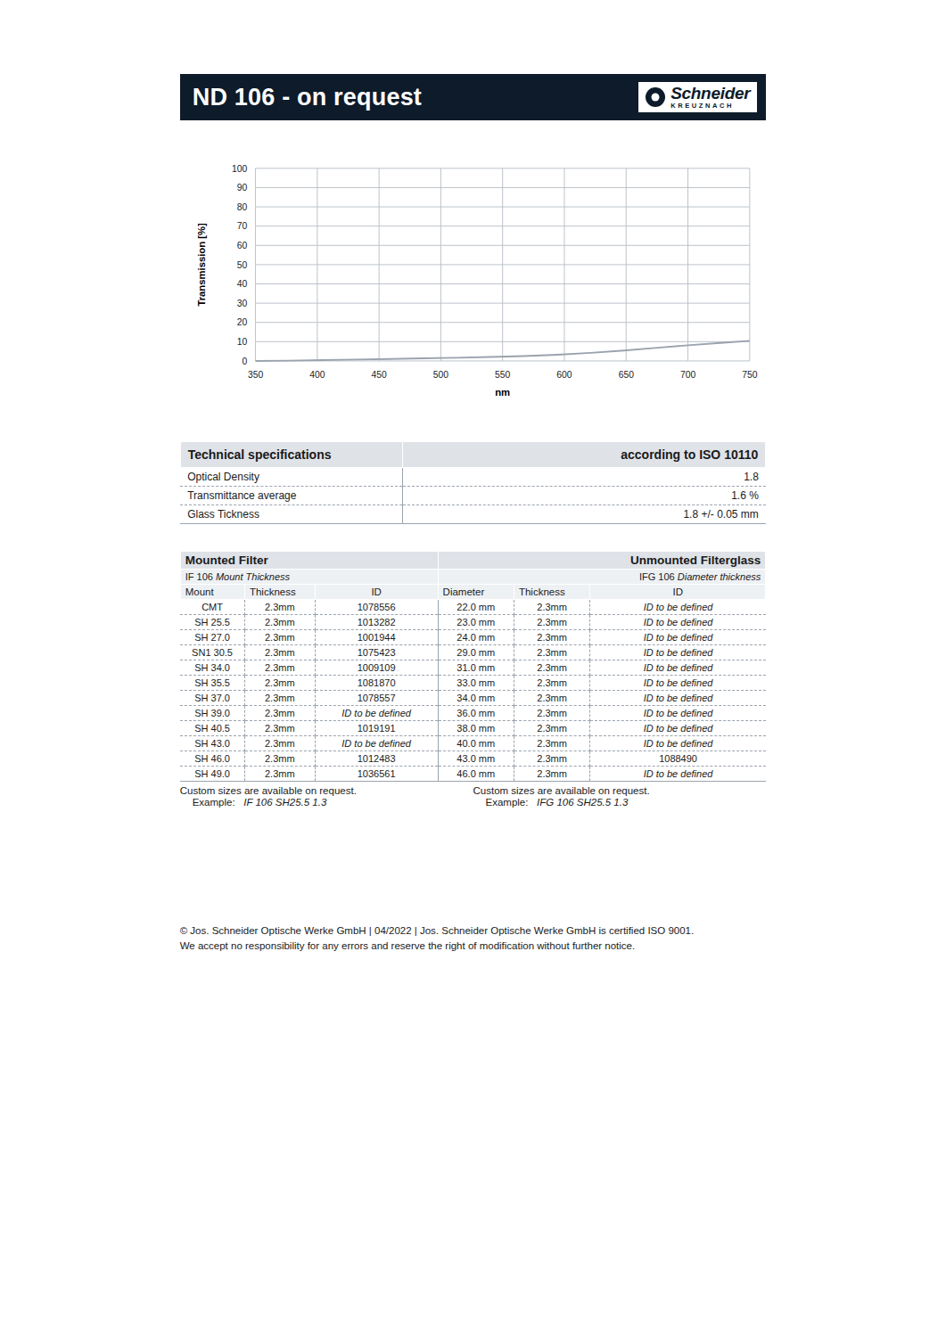ND 106 - on request
Schneider
KREUZNACH
0 10 20 30 40 50 60 70 80 90 100 350 400 450 500 550 600 650 700 750 nm Transmission [%]
| Technical specifications | according to ISO 10110 |
| --- | --- |
| Optical Density | 1.8 |
| Transmittance average | 1.6 % |
| Glass Tickness | 1.8 +/- 0.05 mm |
| Mounted Filter | Unmounted Filterglass |
| --- | --- |
| IF 106 Mount Thickness | IFG 106 Diameter thickness |
| Mount | Thickness | ID | Diameter | Thickness | ID |
| CMT | 2.3mm | 1078556 | 22.0 mm | 2.3mm | ID to be defined |
| SH 25.5 | 2.3mm | 1013282 | 23.0 mm | 2.3mm | ID to be defined |
| SH 27.0 | 2.3mm | 1001944 | 24.0 mm | 2.3mm | ID to be defined |
| SN1 30.5 | 2.3mm | 1075423 | 29.0 mm | 2.3mm | ID to be defined |
| SH 34.0 | 2.3mm | 1009109 | 31.0 mm | 2.3mm | ID to be defined |
| SH 35.5 | 2.3mm | 1081870 | 33.0 mm | 2.3mm | ID to be defined |
| SH 37.0 | 2.3mm | 1078557 | 34.0 mm | 2.3mm | ID to be defined |
| SH 39.0 | 2.3mm | ID to be defined | 36.0 mm | 2.3mm | ID to be defined |
| SH 40.5 | 2.3mm | 1019191 | 38.0 mm | 2.3mm | ID to be defined |
| SH 43.0 | 2.3mm | ID to be defined | 40.0 mm | 2.3mm | ID to be defined |
| SH 46.0 | 2.3mm | 1012483 | 43.0 mm | 2.3mm | 1088490 |
| SH 49.0 | 2.3mm | 1036561 | 46.0 mm | 2.3mm | ID to be defined |
Custom sizes are available on request.
Example: IF 106 SH25.5 1.3
Custom sizes are available on request.
Example: IFG 106 SH25.5 1.3
© Jos. Schneider Optische Werke GmbH | 04/2022 | Jos. Schneider Optische Werke GmbH is certified ISO 9001.
We accept no responsibility for any errors and reserve the right of modification without further notice.